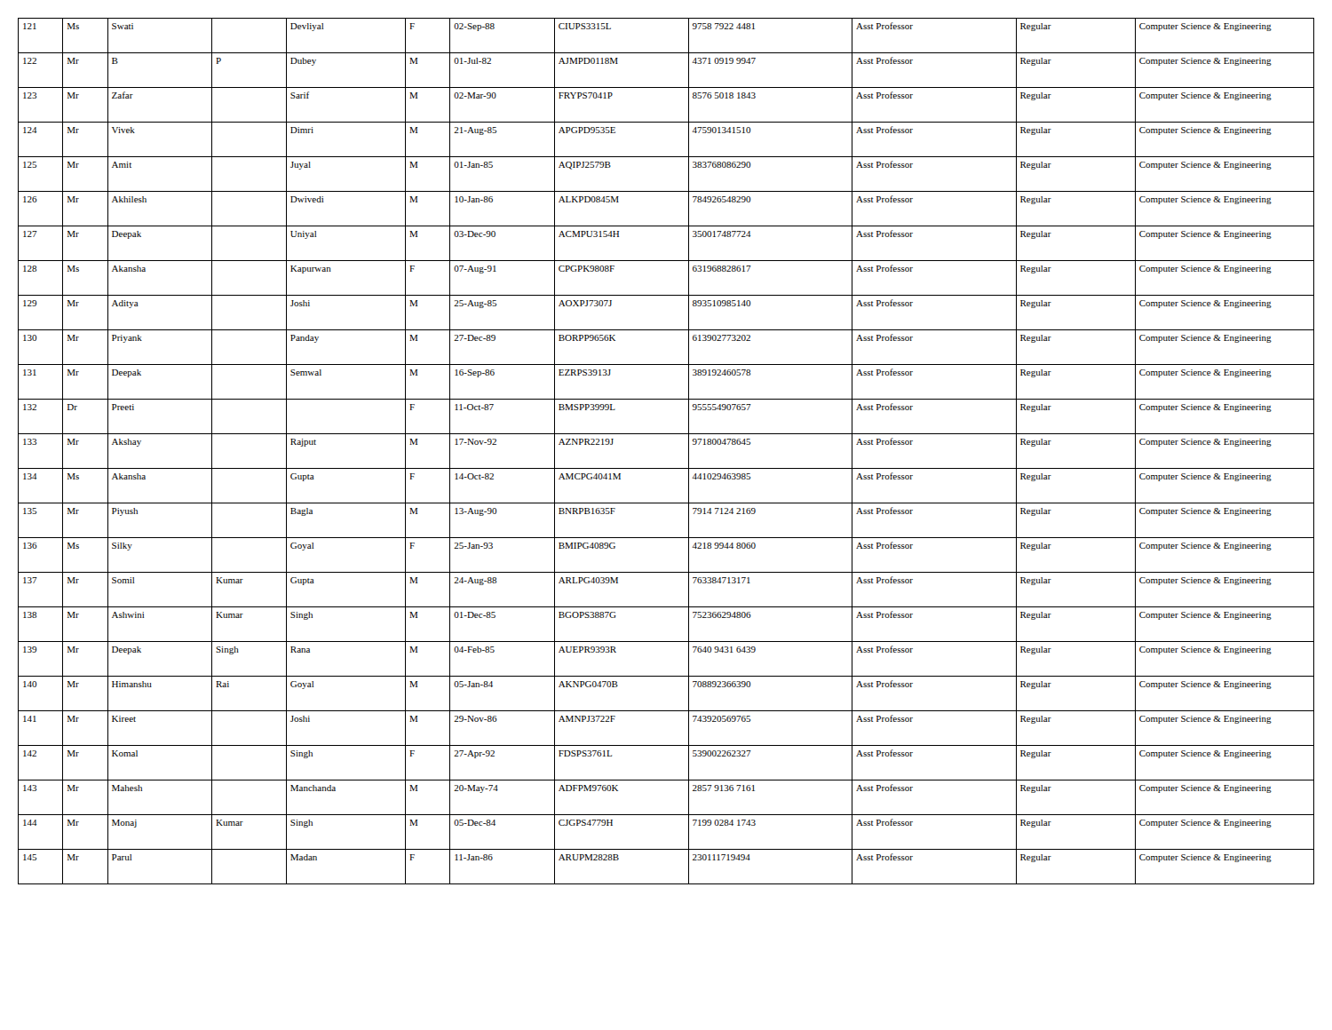| 121 | Ms | Swati | | Devliyal | F | 02-Sep-88 | CIUPS3315L | 9758 7922 4481 | Asst Professor | Regular | Computer Science & Engineering |
| 122 | Mr | B | P | Dubey | M | 01-Jul-82 | AJMPD0118M | 4371 0919 9947 | Asst Professor | Regular | Computer Science & Engineering |
| 123 | Mr | Zafar | | Sarif | M | 02-Mar-90 | FRYPS7041P | 8576 5018 1843 | Asst Professor | Regular | Computer Science & Engineering |
| 124 | Mr | Vivek | | Dimri | M | 21-Aug-85 | APGPD9535E | 475901341510 | Asst Professor | Regular | Computer Science & Engineering |
| 125 | Mr | Amit | | Juyal | M | 01-Jan-85 | AQIPJ2579B | 383768086290 | Asst Professor | Regular | Computer Science & Engineering |
| 126 | Mr | Akhilesh | | Dwivedi | M | 10-Jan-86 | ALKPD0845M | 784926548290 | Asst Professor | Regular | Computer Science & Engineering |
| 127 | Mr | Deepak | | Uniyal | M | 03-Dec-90 | ACMPU3154H | 350017487724 | Asst Professor | Regular | Computer Science & Engineering |
| 128 | Ms | Akansha | | Kapurwan | F | 07-Aug-91 | CPGPK9808F | 631968828617 | Asst Professor | Regular | Computer Science & Engineering |
| 129 | Mr | Aditya | | Joshi | M | 25-Aug-85 | AOXPJ7307J | 893510985140 | Asst Professor | Regular | Computer Science & Engineering |
| 130 | Mr | Priyank | | Panday | M | 27-Dec-89 | BORPP9656K | 613902773202 | Asst Professor | Regular | Computer Science & Engineering |
| 131 | Mr | Deepak | | Semwal | M | 16-Sep-86 | EZRPS3913J | 389192460578 | Asst Professor | Regular | Computer Science & Engineering |
| 132 | Dr | Preeti | | | F | 11-Oct-87 | BMSPP3999L | 955554907657 | Asst Professor | Regular | Computer Science & Engineering |
| 133 | Mr | Akshay | | Rajput | M | 17-Nov-92 | AZNPR2219J | 971800478645 | Asst Professor | Regular | Computer Science & Engineering |
| 134 | Ms | Akansha | | Gupta | F | 14-Oct-82 | AMCPG4041M | 441029463985 | Asst Professor | Regular | Computer Science & Engineering |
| 135 | Mr | Piyush | | Bagla | M | 13-Aug-90 | BNRPB1635F | 7914 7124 2169 | Asst Professor | Regular | Computer Science & Engineering |
| 136 | Ms | Silky | | Goyal | F | 25-Jan-93 | BMIPG4089G | 4218 9944 8060 | Asst Professor | Regular | Computer Science & Engineering |
| 137 | Mr | Somil | Kumar | Gupta | M | 24-Aug-88 | ARLPG4039M | 763384713171 | Asst Professor | Regular | Computer Science & Engineering |
| 138 | Mr | Ashwini | Kumar | Singh | M | 01-Dec-85 | BGOPS3887G | 752366294806 | Asst Professor | Regular | Computer Science & Engineering |
| 139 | Mr | Deepak | Singh | Rana | M | 04-Feb-85 | AUEPR9393R | 7640 9431 6439 | Asst Professor | Regular | Computer Science & Engineering |
| 140 | Mr | Himanshu | Rai | Goyal | M | 05-Jan-84 | AKNPG0470B | 708892366390 | Asst Professor | Regular | Computer Science & Engineering |
| 141 | Mr | Kireet | | Joshi | M | 29-Nov-86 | AMNPJ3722F | 743920569765 | Asst Professor | Regular | Computer Science & Engineering |
| 142 | Mr | Komal | | Singh | F | 27-Apr-92 | FDSPS3761L | 539002262327 | Asst Professor | Regular | Computer Science & Engineering |
| 143 | Mr | Mahesh | | Manchanda | M | 20-May-74 | ADFPM9760K | 2857 9136 7161 | Asst Professor | Regular | Computer Science & Engineering |
| 144 | Mr | Monaj | Kumar | Singh | M | 05-Dec-84 | CJGPS4779H | 7199 0284 1743 | Asst Professor | Regular | Computer Science & Engineering |
| 145 | Mr | Parul | | Madan | F | 11-Jan-86 | ARUPM2828B | 230111719494 | Asst Professor | Regular | Computer Science & Engineering |